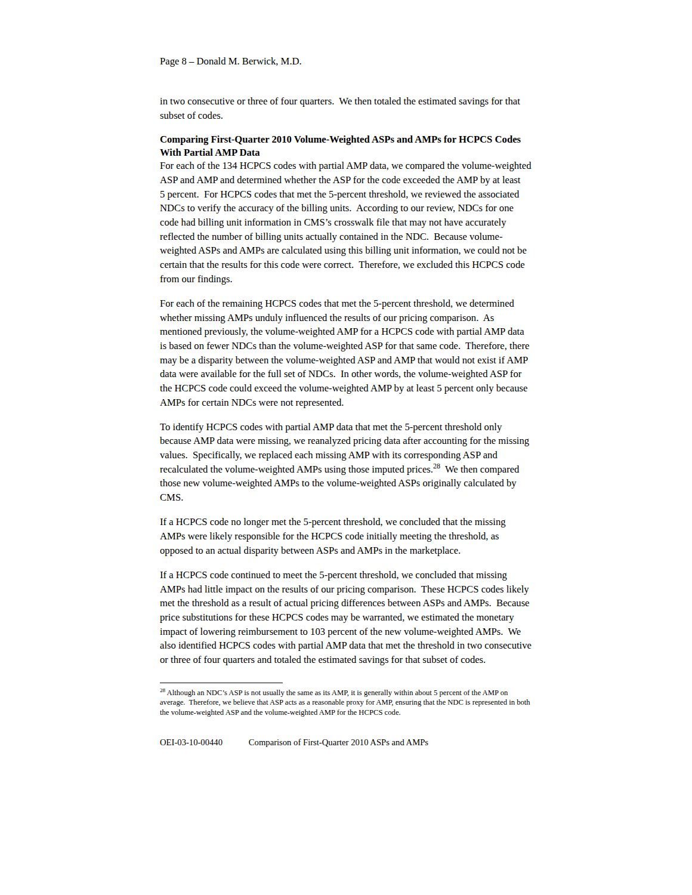Page 8 – Donald M. Berwick, M.D.
in two consecutive or three of four quarters. We then totaled the estimated savings for that subset of codes.
Comparing First-Quarter 2010 Volume-Weighted ASPs and AMPs for HCPCS Codes
With Partial AMP Data
For each of the 134 HCPCS codes with partial AMP data, we compared the volume-weighted ASP and AMP and determined whether the ASP for the code exceeded the AMP by at least 5 percent. For HCPCS codes that met the 5-percent threshold, we reviewed the associated NDCs to verify the accuracy of the billing units. According to our review, NDCs for one code had billing unit information in CMS’s crosswalk file that may not have accurately reflected the number of billing units actually contained in the NDC. Because volume-weighted ASPs and AMPs are calculated using this billing unit information, we could not be certain that the results for this code were correct. Therefore, we excluded this HCPCS code from our findings.
For each of the remaining HCPCS codes that met the 5-percent threshold, we determined whether missing AMPs unduly influenced the results of our pricing comparison. As mentioned previously, the volume-weighted AMP for a HCPCS code with partial AMP data is based on fewer NDCs than the volume-weighted ASP for that same code. Therefore, there may be a disparity between the volume-weighted ASP and AMP that would not exist if AMP data were available for the full set of NDCs. In other words, the volume-weighted ASP for the HCPCS code could exceed the volume-weighted AMP by at least 5 percent only because AMPs for certain NDCs were not represented.
To identify HCPCS codes with partial AMP data that met the 5-percent threshold only because AMP data were missing, we reanalyzed pricing data after accounting for the missing values. Specifically, we replaced each missing AMP with its corresponding ASP and recalculated the volume-weighted AMPs using those imputed prices.28 We then compared those new volume-weighted AMPs to the volume-weighted ASPs originally calculated by CMS.
If a HCPCS code no longer met the 5-percent threshold, we concluded that the missing AMPs were likely responsible for the HCPCS code initially meeting the threshold, as opposed to an actual disparity between ASPs and AMPs in the marketplace.
If a HCPCS code continued to meet the 5-percent threshold, we concluded that missing AMPs had little impact on the results of our pricing comparison. These HCPCS codes likely met the threshold as a result of actual pricing differences between ASPs and AMPs. Because price substitutions for these HCPCS codes may be warranted, we estimated the monetary impact of lowering reimbursement to 103 percent of the new volume-weighted AMPs. We also identified HCPCS codes with partial AMP data that met the threshold in two consecutive or three of four quarters and totaled the estimated savings for that subset of codes.
28 Although an NDC’s ASP is not usually the same as its AMP, it is generally within about 5 percent of the AMP on average. Therefore, we believe that ASP acts as a reasonable proxy for AMP, ensuring that the NDC is represented in both the volume-weighted ASP and the volume-weighted AMP for the HCPCS code.
OEI-03-10-00440 Comparison of First-Quarter 2010 ASPs and AMPs